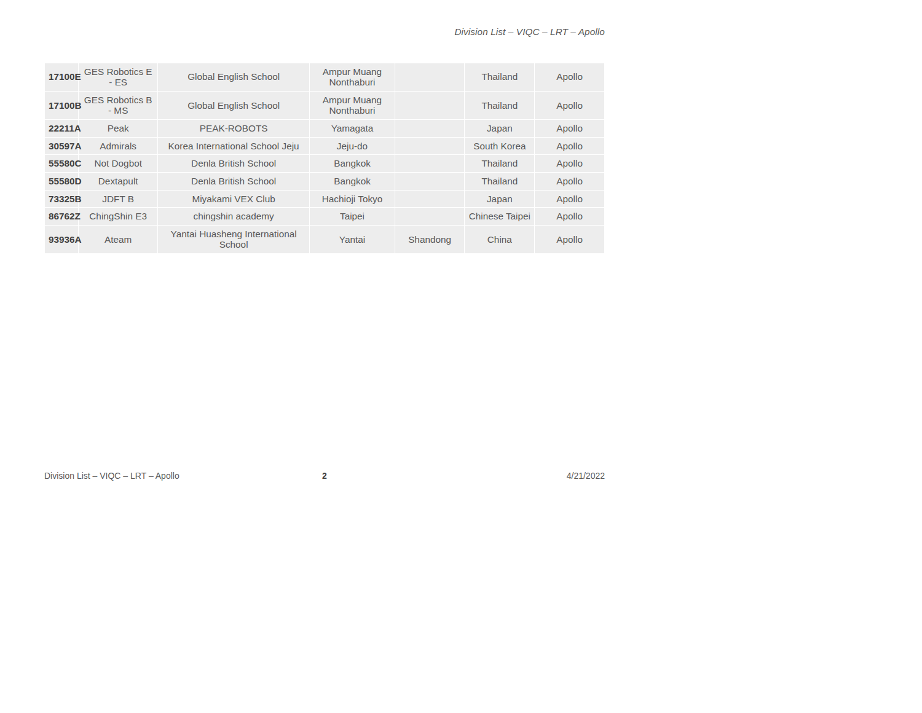Division List – VIQC – LRT – Apollo
| 17100E | GES Robotics E - ES | Global English School | Ampur Muang Nonthaburi | | Thailand | Apollo |
| 17100B | GES Robotics B - MS | Global English School | Ampur Muang Nonthaburi | | Thailand | Apollo |
| 22211A | Peak | PEAK-ROBOTS | Yamagata | | Japan | Apollo |
| 30597A | Admirals | Korea International School Jeju | Jeju-do | | South Korea | Apollo |
| 55580C | Not Dogbot | Denla British School | Bangkok | | Thailand | Apollo |
| 55580D | Dextapult | Denla British School | Bangkok | | Thailand | Apollo |
| 73325B | JDFT B | Miyakami VEX Club | Hachioji Tokyo | | Japan | Apollo |
| 86762Z | ChingShin E3 | chingshin academy | Taipei | | Chinese Taipei | Apollo |
| 93936A | Ateam | Yantai Huasheng International School | Yantai | Shandong | China | Apollo |
Division List – VIQC – LRT – Apollo
2
4/21/2022